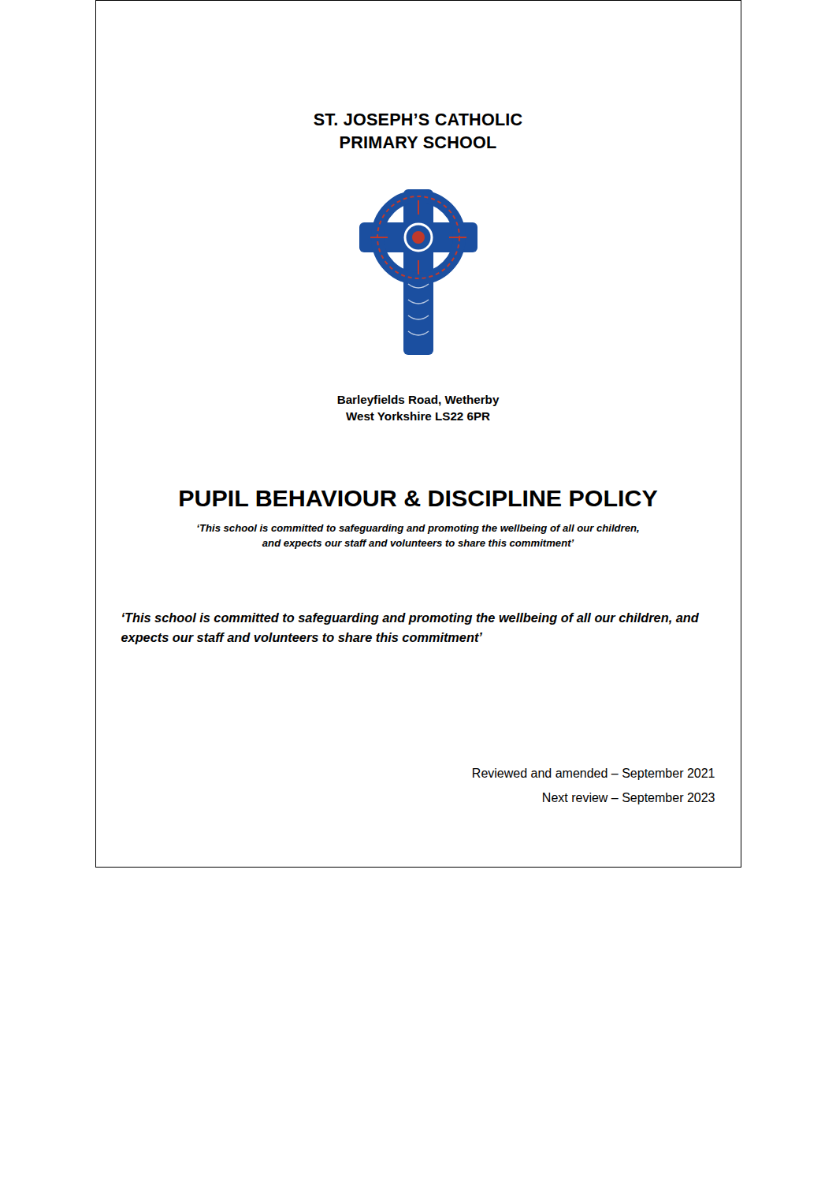ST. JOSEPH’S CATHOLIC
PRIMARY SCHOOL
St. Joseph's Catholic Primary School crest Barleyfields Road, Wetherby
West Yorkshire LS22 6PR
PUPIL BEHAVIOUR & DISCIPLINE POLICY
‘This school is committed to safeguarding and promoting the wellbeing of all our children, and expects our staff and volunteers to share this commitment’
‘This school is committed to safeguarding and promoting the wellbeing of all our children, and expects our staff and volunteers to share this commitment’
Reviewed and amended – September 2021
Next review – September 2023